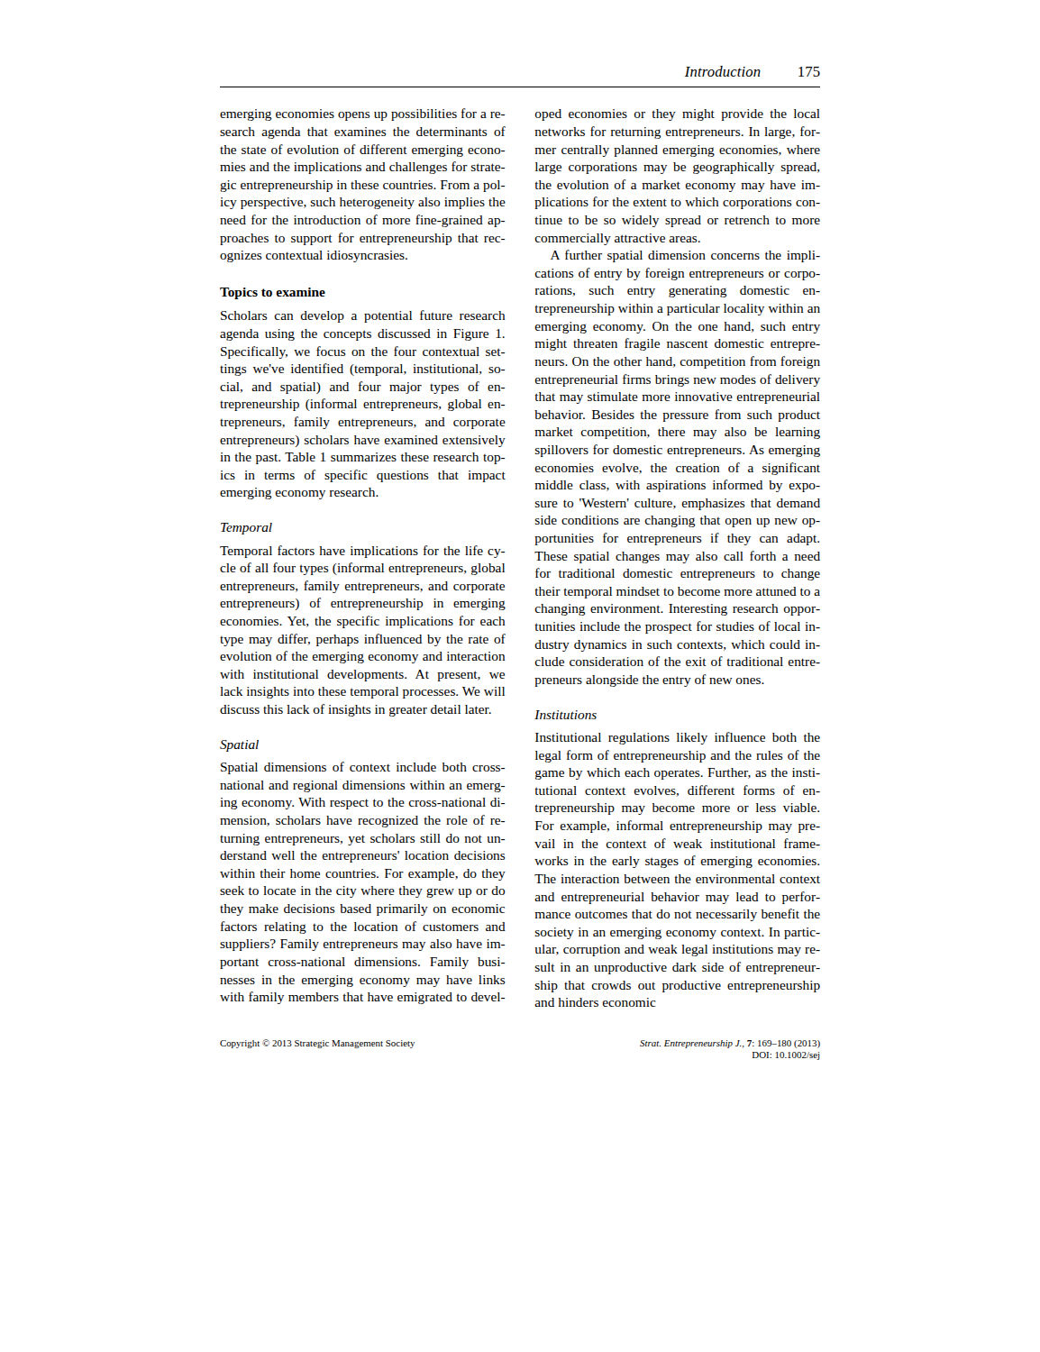Introduction 175
emerging economies opens up possibilities for a research agenda that examines the determinants of the state of evolution of different emerging economies and the implications and challenges for strategic entrepreneurship in these countries. From a policy perspective, such heterogeneity also implies the need for the introduction of more fine-grained approaches to support for entrepreneurship that recognizes contextual idiosyncrasies.
Topics to examine
Scholars can develop a potential future research agenda using the concepts discussed in Figure 1. Specifically, we focus on the four contextual settings we've identified (temporal, institutional, social, and spatial) and four major types of entrepreneurship (informal entrepreneurs, global entrepreneurs, family entrepreneurs, and corporate entrepreneurs) scholars have examined extensively in the past. Table 1 summarizes these research topics in terms of specific questions that impact emerging economy research.
Temporal
Temporal factors have implications for the life cycle of all four types (informal entrepreneurs, global entrepreneurs, family entrepreneurs, and corporate entrepreneurs) of entrepreneurship in emerging economies. Yet, the specific implications for each type may differ, perhaps influenced by the rate of evolution of the emerging economy and interaction with institutional developments. At present, we lack insights into these temporal processes. We will discuss this lack of insights in greater detail later.
Spatial
Spatial dimensions of context include both cross-national and regional dimensions within an emerging economy. With respect to the cross-national dimension, scholars have recognized the role of returning entrepreneurs, yet scholars still do not understand well the entrepreneurs' location decisions within their home countries. For example, do they seek to locate in the city where they grew up or do they make decisions based primarily on economic factors relating to the location of customers and suppliers? Family entrepreneurs may also have important cross-national dimensions. Family businesses in the emerging economy may have links with family members that have emigrated to developed economies or they might provide the local networks for returning entrepreneurs. In large, former centrally planned emerging economies, where large corporations may be geographically spread, the evolution of a market economy may have implications for the extent to which corporations continue to be so widely spread or retrench to more commercially attractive areas.
A further spatial dimension concerns the implications of entry by foreign entrepreneurs or corporations, such entry generating domestic entrepreneurship within a particular locality within an emerging economy. On the one hand, such entry might threaten fragile nascent domestic entrepreneurs. On the other hand, competition from foreign entrepreneurial firms brings new modes of delivery that may stimulate more innovative entrepreneurial behavior. Besides the pressure from such product market competition, there may also be learning spillovers for domestic entrepreneurs. As emerging economies evolve, the creation of a significant middle class, with aspirations informed by exposure to 'Western' culture, emphasizes that demand side conditions are changing that open up new opportunities for entrepreneurs if they can adapt. These spatial changes may also call forth a need for traditional domestic entrepreneurs to change their temporal mindset to become more attuned to a changing environment. Interesting research opportunities include the prospect for studies of local industry dynamics in such contexts, which could include consideration of the exit of traditional entrepreneurs alongside the entry of new ones.
Institutions
Institutional regulations likely influence both the legal form of entrepreneurship and the rules of the game by which each operates. Further, as the institutional context evolves, different forms of entrepreneurship may become more or less viable. For example, informal entrepreneurship may prevail in the context of weak institutional frameworks in the early stages of emerging economies. The interaction between the environmental context and entrepreneurial behavior may lead to performance outcomes that do not necessarily benefit the society in an emerging economy context. In particular, corruption and weak legal institutions may result in an unproductive dark side of entrepreneurship that crowds out productive entrepreneurship and hinders economic
Copyright © 2013 Strategic Management Society
Strat. Entrepreneurship J., 7: 169–180 (2013)
DOI: 10.1002/sej